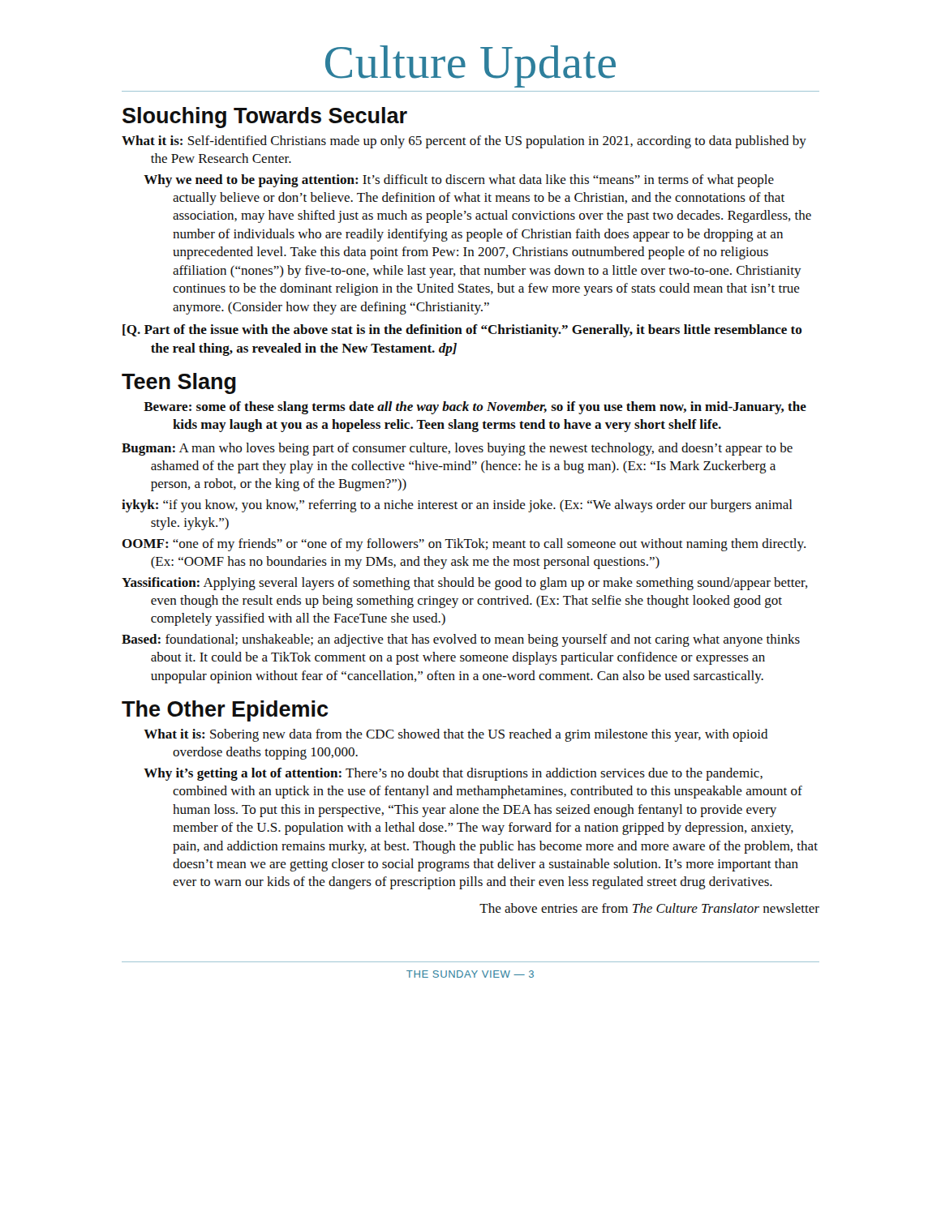Culture Update
Slouching Towards Secular
What it is: Self-identified Christians made up only 65 percent of the US population in 2021, according to data published by the Pew Research Center.
Why we need to be paying attention: It’s difficult to discern what data like this “means” in terms of what people actually believe or don’t believe. The definition of what it means to be a Christian, and the connotations of that association, may have shifted just as much as people’s actual convictions over the past two decades. Regardless, the number of individuals who are readily identifying as people of Christian faith does appear to be dropping at an unprecedented level. Take this data point from Pew: In 2007, Christians outnumbered people of no religious affiliation (“nones”) by five-to-one, while last year, that number was down to a little over two-to-one. Christianity continues to be the dominant religion in the United States, but a few more years of stats could mean that isn’t true anymore. (Consider how they are defining “Christianity.”
[Q. Part of the issue with the above stat is in the definition of “Christianity.” Generally, it bears little resemblance to the real thing, as revealed in the New Testament. dp]
Teen Slang
Beware: some of these slang terms date all the way back to November, so if you use them now, in mid-January, the kids may laugh at you as a hopeless relic. Teen slang terms tend to have a very short shelf life.
Bugman: A man who loves being part of consumer culture, loves buying the newest technology, and doesn’t appear to be ashamed of the part they play in the collective “hive-mind” (hence: he is a bug man). (Ex: “Is Mark Zuckerberg a person, a robot, or the king of the Bugmen?”))
iykyk: “if you know, you know,” referring to a niche interest or an inside joke. (Ex: “We always order our burgers animal style. iykyk.”)
OOMF: “one of my friends” or “one of my followers” on TikTok; meant to call someone out without naming them directly. (Ex: “OOMF has no boundaries in my DMs, and they ask me the most personal questions.”)
Yassification: Applying several layers of something that should be good to glam up or make something sound/appear better, even though the result ends up being something cringey or contrived. (Ex: That selfie she thought looked good got completely yassified with all the FaceTune she used.)
Based: foundational; unshakeable; an adjective that has evolved to mean being yourself and not caring what anyone thinks about it. It could be a TikTok comment on a post where someone displays particular confidence or expresses an unpopular opinion without fear of “cancellation,” often in a one-word comment. Can also be used sarcastically.
The Other Epidemic
What it is: Sobering new data from the CDC showed that the US reached a grim milestone this year, with opioid overdose deaths topping 100,000.
Why it’s getting a lot of attention: There’s no doubt that disruptions in addiction services due to the pandemic, combined with an uptick in the use of fentanyl and methamphetamines, contributed to this unspeakable amount of human loss. To put this in perspective, “This year alone the DEA has seized enough fentanyl to provide every member of the U.S. population with a lethal dose.” The way forward for a nation gripped by depression, anxiety, pain, and addiction remains murky, at best. Though the public has become more and more aware of the problem, that doesn’t mean we are getting closer to social programs that deliver a sustainable solution. It’s more important than ever to warn our kids of the dangers of prescription pills and their even less regulated street drug derivatives.
The above entries are from The Culture Translator newsletter
THE SUNDAY VIEW — 3